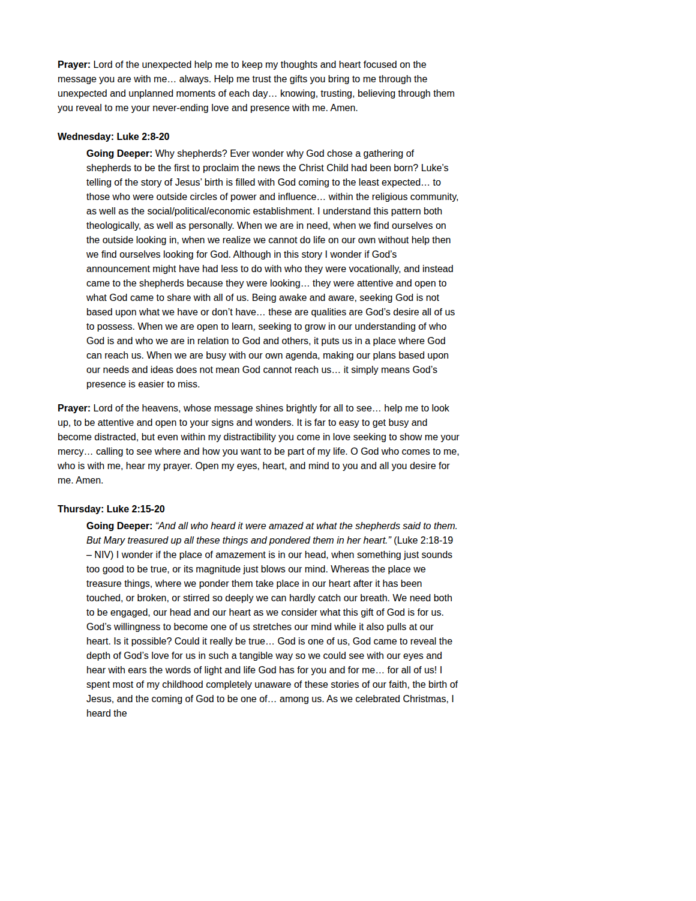Prayer: Lord of the unexpected help me to keep my thoughts and heart focused on the message you are with me… always. Help me trust the gifts you bring to me through the unexpected and unplanned moments of each day… knowing, trusting, believing through them you reveal to me your never-ending love and presence with me. Amen.
Wednesday: Luke 2:8-20
Going Deeper: Why shepherds? Ever wonder why God chose a gathering of shepherds to be the first to proclaim the news the Christ Child had been born? Luke’s telling of the story of Jesus’ birth is filled with God coming to the least expected… to those who were outside circles of power and influence… within the religious community, as well as the social/political/economic establishment. I understand this pattern both theologically, as well as personally. When we are in need, when we find ourselves on the outside looking in, when we realize we cannot do life on our own without help then we find ourselves looking for God. Although in this story I wonder if God’s announcement might have had less to do with who they were vocationally, and instead came to the shepherds because they were looking… they were attentive and open to what God came to share with all of us. Being awake and aware, seeking God is not based upon what we have or don’t have… these are qualities are God’s desire all of us to possess. When we are open to learn, seeking to grow in our understanding of who God is and who we are in relation to God and others, it puts us in a place where God can reach us. When we are busy with our own agenda, making our plans based upon our needs and ideas does not mean God cannot reach us… it simply means God’s presence is easier to miss.
Prayer: Lord of the heavens, whose message shines brightly for all to see… help me to look up, to be attentive and open to your signs and wonders. It is far to easy to get busy and become distracted, but even within my distractibility you come in love seeking to show me your mercy… calling to see where and how you want to be part of my life. O God who comes to me, who is with me, hear my prayer. Open my eyes, heart, and mind to you and all you desire for me. Amen.
Thursday: Luke 2:15-20
Going Deeper: “And all who heard it were amazed at what the shepherds said to them. But Mary treasured up all these things and pondered them in her heart.” (Luke 2:18-19 – NIV) I wonder if the place of amazement is in our head, when something just sounds too good to be true, or its magnitude just blows our mind. Whereas the place we treasure things, where we ponder them take place in our heart after it has been touched, or broken, or stirred so deeply we can hardly catch our breath. We need both to be engaged, our head and our heart as we consider what this gift of God is for us. God’s willingness to become one of us stretches our mind while it also pulls at our heart. Is it possible? Could it really be true… God is one of us, God came to reveal the depth of God’s love for us in such a tangible way so we could see with our eyes and hear with ears the words of light and life God has for you and for me… for all of us! I spent most of my childhood completely unaware of these stories of our faith, the birth of Jesus, and the coming of God to be one of… among us. As we celebrated Christmas, I heard the